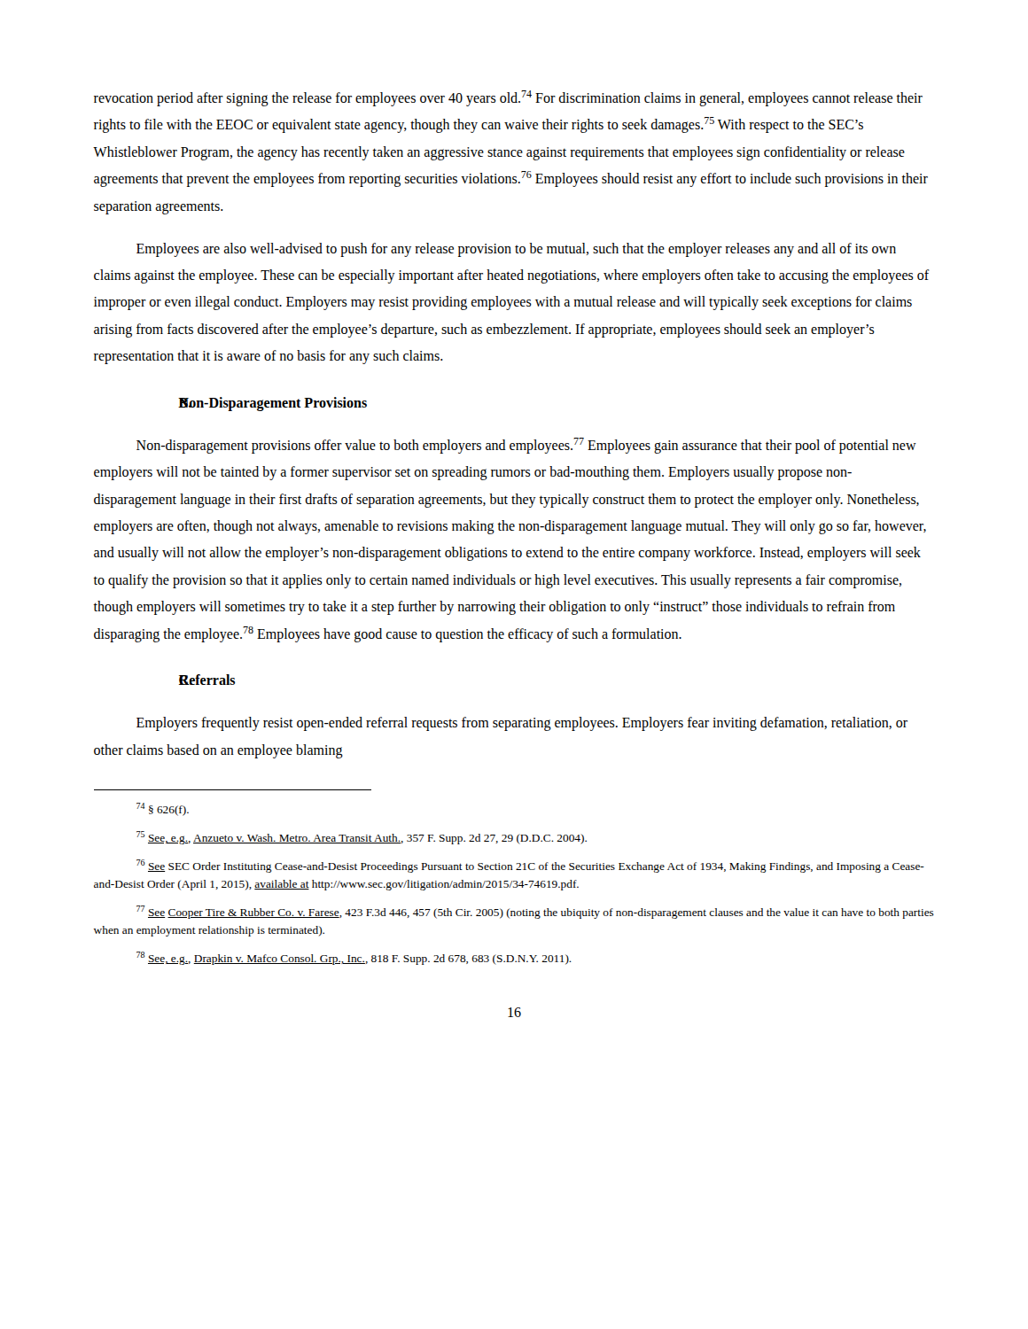revocation period after signing the release for employees over 40 years old.74 For discrimination claims in general, employees cannot release their rights to file with the EEOC or equivalent state agency, though they can waive their rights to seek damages.75 With respect to the SEC’s Whistleblower Program, the agency has recently taken an aggressive stance against requirements that employees sign confidentiality or release agreements that prevent the employees from reporting securities violations.76 Employees should resist any effort to include such provisions in their separation agreements.
Employees are also well-advised to push for any release provision to be mutual, such that the employer releases any and all of its own claims against the employee. These can be especially important after heated negotiations, where employers often take to accusing the employees of improper or even illegal conduct. Employers may resist providing employees with a mutual release and will typically seek exceptions for claims arising from facts discovered after the employee’s departure, such as embezzlement. If appropriate, employees should seek an employer’s representation that it is aware of no basis for any such claims.
B. Non-Disparagement Provisions
Non-disparagement provisions offer value to both employers and employees.77 Employees gain assurance that their pool of potential new employers will not be tainted by a former supervisor set on spreading rumors or bad-mouthing them. Employers usually propose non-disparagement language in their first drafts of separation agreements, but they typically construct them to protect the employer only. Nonetheless, employers are often, though not always, amenable to revisions making the non-disparagement language mutual. They will only go so far, however, and usually will not allow the employer’s non-disparagement obligations to extend to the entire company workforce. Instead, employers will seek to qualify the provision so that it applies only to certain named individuals or high level executives. This usually represents a fair compromise, though employers will sometimes try to take it a step further by narrowing their obligation to only “instruct” those individuals to refrain from disparaging the employee.78 Employees have good cause to question the efficacy of such a formulation.
C. Referrals
Employers frequently resist open-ended referral requests from separating employees. Employers fear inviting defamation, retaliation, or other claims based on an employee blaming
74 § 626(f).
75 See, e.g., Anzueto v. Wash. Metro. Area Transit Auth., 357 F. Supp. 2d 27, 29 (D.D.C. 2004).
76 See SEC Order Instituting Cease-and-Desist Proceedings Pursuant to Section 21C of the Securities Exchange Act of 1934, Making Findings, and Imposing a Cease-and-Desist Order (April 1, 2015), available at http://www.sec.gov/litigation/admin/2015/34-74619.pdf.
77 See Cooper Tire & Rubber Co. v. Farese, 423 F.3d 446, 457 (5th Cir. 2005) (noting the ubiquity of non-disparagement clauses and the value it can have to both parties when an employment relationship is terminated).
78 See, e.g., Drapkin v. Mafco Consol. Grp., Inc., 818 F. Supp. 2d 678, 683 (S.D.N.Y. 2011).
16